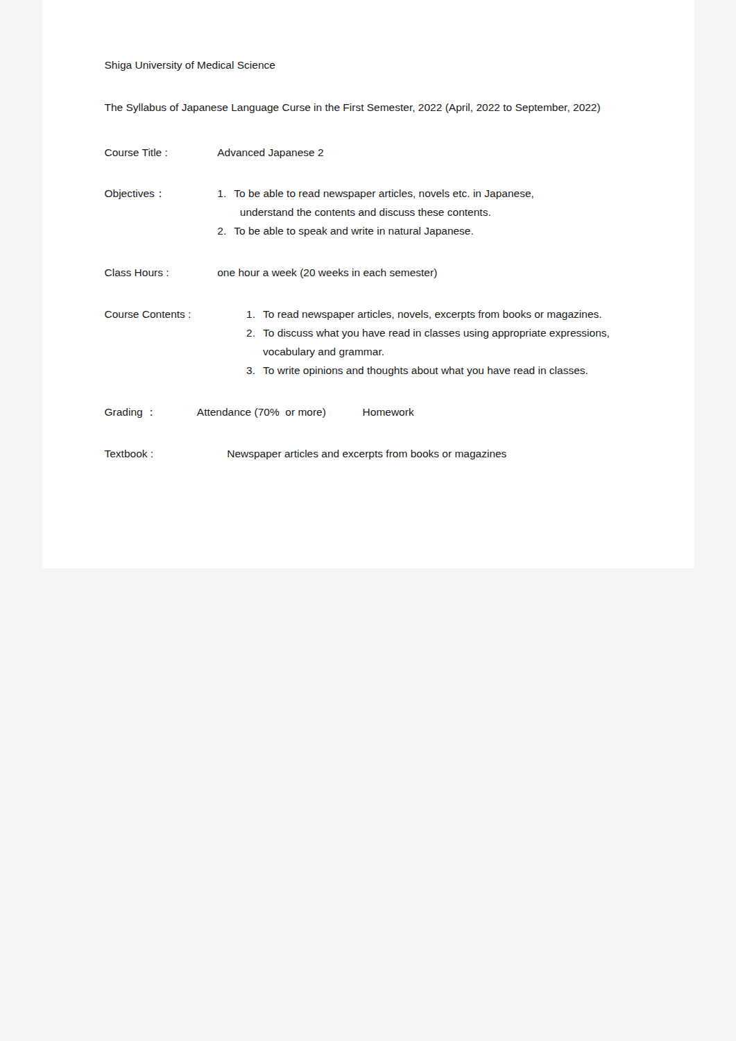Shiga University of Medical Science
The Syllabus of Japanese Language Curse in the First Semester, 2022 (April, 2022 to September, 2022)
Course Title :
Advanced Japanese 2
Objectives：
To be able to read newspaper articles, novels etc. in Japanese,understand the contents and discuss these contents.
To be able to speak and write in natural Japanese.
Class Hours :
one hour a week (20 weeks in each semester)
Course Contents :
To read newspaper articles, novels, excerpts from books or magazines.
To discuss what you have read in classes using appropriate expressions, vocabulary and grammar.
To write opinions and thoughts about what you have read in classes.
Grading ：
Attendance (70% or more) Homework
Textbook :
Newspaper articles and excerpts from books or magazines